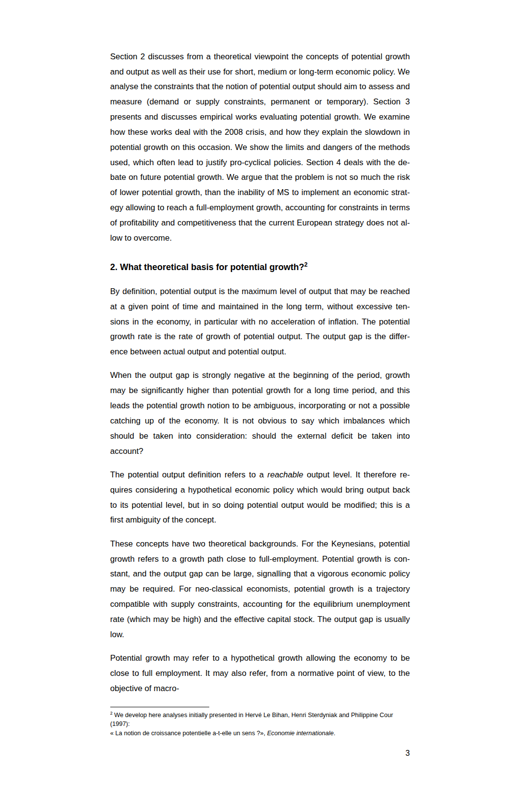Section 2 discusses from a theoretical viewpoint the concepts of potential growth and output as well as their use for short, medium or long-term economic policy. We analyse the constraints that the notion of potential output should aim to assess and measure (demand or supply constraints, permanent or temporary). Section 3 presents and discusses empirical works evaluating potential growth. We examine how these works deal with the 2008 crisis, and how they explain the slowdown in potential growth on this occasion. We show the limits and dangers of the methods used, which often lead to justify pro-cyclical policies. Section 4 deals with the debate on future potential growth. We argue that the problem is not so much the risk of lower potential growth, than the inability of MS to implement an economic strategy allowing to reach a full-employment growth, accounting for constraints in terms of profitability and competitiveness that the current European strategy does not allow to overcome.
2. What theoretical basis for potential growth?2
By definition, potential output is the maximum level of output that may be reached at a given point of time and maintained in the long term, without excessive tensions in the economy, in particular with no acceleration of inflation. The potential growth rate is the rate of growth of potential output. The output gap is the difference between actual output and potential output.
When the output gap is strongly negative at the beginning of the period, growth may be significantly higher than potential growth for a long time period, and this leads the potential growth notion to be ambiguous, incorporating or not a possible catching up of the economy. It is not obvious to say which imbalances which should be taken into consideration: should the external deficit be taken into account?
The potential output definition refers to a reachable output level. It therefore requires considering a hypothetical economic policy which would bring output back to its potential level, but in so doing potential output would be modified; this is a first ambiguity of the concept.
These concepts have two theoretical backgrounds. For the Keynesians, potential growth refers to a growth path close to full-employment. Potential growth is constant, and the output gap can be large, signalling that a vigorous economic policy may be required. For neo-classical economists, potential growth is a trajectory compatible with supply constraints, accounting for the equilibrium unemployment rate (which may be high) and the effective capital stock. The output gap is usually low.
Potential growth may refer to a hypothetical growth allowing the economy to be close to full employment. It may also refer, from a normative point of view, to the objective of macro-
2 We develop here analyses initially presented in Hervé Le Bihan, Henri Sterdyniak and Philippine Cour (1997):
« La notion de croissance potentielle a-t-elle un sens ?», Economie internationale.
3